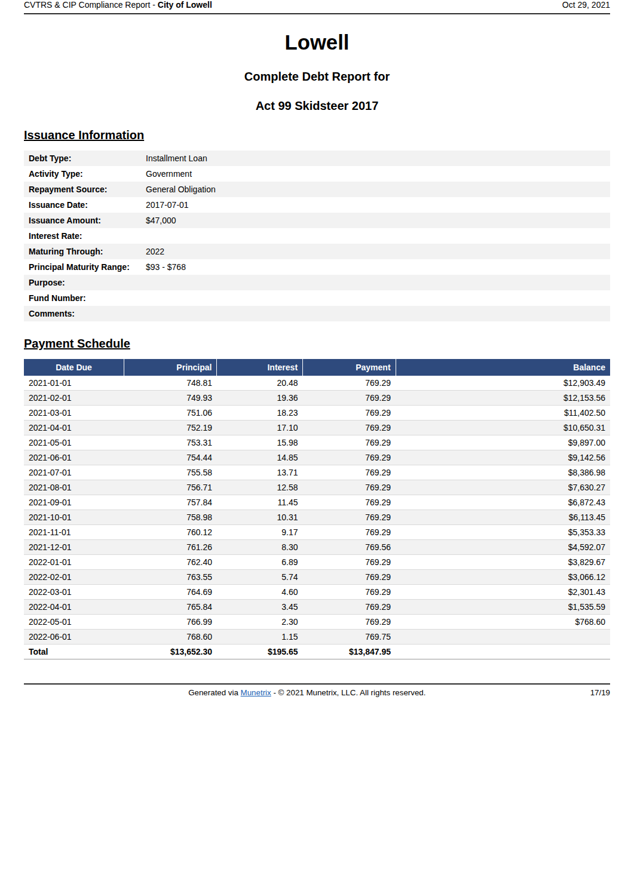CVTRS & CIP Compliance Report - City of Lowell
Oct 29, 2021
Lowell
Complete Debt Report for
Act 99 Skidsteer 2017
Issuance Information
| Debt Type: | Installment Loan |
| Activity Type: | Government |
| Repayment Source: | General Obligation |
| Issuance Date: | 2017-07-01 |
| Issuance Amount: | $47,000 |
| Interest Rate: | |
| Maturing Through: | 2022 |
| Principal Maturity Range: | $93 - $768 |
| Purpose: | |
| Fund Number: | |
| Comments: | |
Payment Schedule
| Date Due | Principal | Interest | Payment | Balance |
| --- | --- | --- | --- | --- |
| 2021-01-01 | 748.81 | 20.48 | 769.29 | $12,903.49 |
| 2021-02-01 | 749.93 | 19.36 | 769.29 | $12,153.56 |
| 2021-03-01 | 751.06 | 18.23 | 769.29 | $11,402.50 |
| 2021-04-01 | 752.19 | 17.10 | 769.29 | $10,650.31 |
| 2021-05-01 | 753.31 | 15.98 | 769.29 | $9,897.00 |
| 2021-06-01 | 754.44 | 14.85 | 769.29 | $9,142.56 |
| 2021-07-01 | 755.58 | 13.71 | 769.29 | $8,386.98 |
| 2021-08-01 | 756.71 | 12.58 | 769.29 | $7,630.27 |
| 2021-09-01 | 757.84 | 11.45 | 769.29 | $6,872.43 |
| 2021-10-01 | 758.98 | 10.31 | 769.29 | $6,113.45 |
| 2021-11-01 | 760.12 | 9.17 | 769.29 | $5,353.33 |
| 2021-12-01 | 761.26 | 8.30 | 769.56 | $4,592.07 |
| 2022-01-01 | 762.40 | 6.89 | 769.29 | $3,829.67 |
| 2022-02-01 | 763.55 | 5.74 | 769.29 | $3,066.12 |
| 2022-03-01 | 764.69 | 4.60 | 769.29 | $2,301.43 |
| 2022-04-01 | 765.84 | 3.45 | 769.29 | $1,535.59 |
| 2022-05-01 | 766.99 | 2.30 | 769.29 | $768.60 |
| 2022-06-01 | 768.60 | 1.15 | 769.75 | |
| Total | $13,652.30 | $195.65 | $13,847.95 | |
Generated via Munetrix - © 2021 Munetrix, LLC. All rights reserved.
17/19